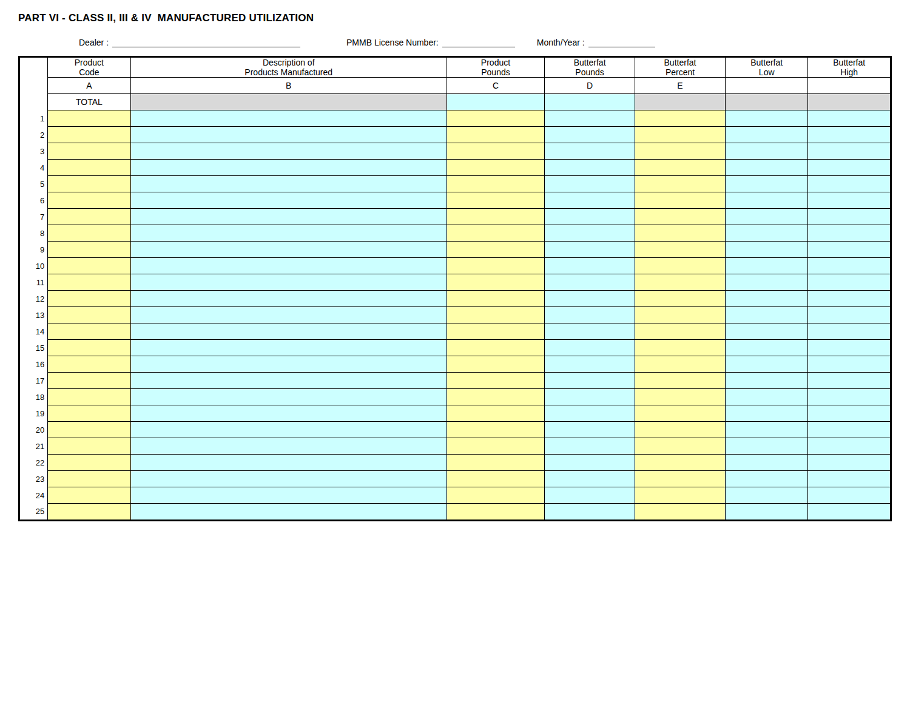PART VI - CLASS II, III & IV MANUFACTURED UTILIZATION
Dealer : PMMB License Number: Month/Year :
| | Product Code | Description of Products Manufactured | Product Pounds | Butterfat Pounds | Butterfat Percent | Butterfat Low | Butterfat High |
| --- | --- | --- | --- | --- | --- | --- | --- |
| | A | B | C | D | E | | |
| | TOTAL | | | | | | |
| 1 | | | | | | | |
| 2 | | | | | | | |
| 3 | | | | | | | |
| 4 | | | | | | | |
| 5 | | | | | | | |
| 6 | | | | | | | |
| 7 | | | | | | | |
| 8 | | | | | | | |
| 9 | | | | | | | |
| 10 | | | | | | | |
| 11 | | | | | | | |
| 12 | | | | | | | |
| 13 | | | | | | | |
| 14 | | | | | | | |
| 15 | | | | | | | |
| 16 | | | | | | | |
| 17 | | | | | | | |
| 18 | | | | | | | |
| 19 | | | | | | | |
| 20 | | | | | | | |
| 21 | | | | | | | |
| 22 | | | | | | | |
| 23 | | | | | | | |
| 24 | | | | | | | |
| 25 | | | | | | | |